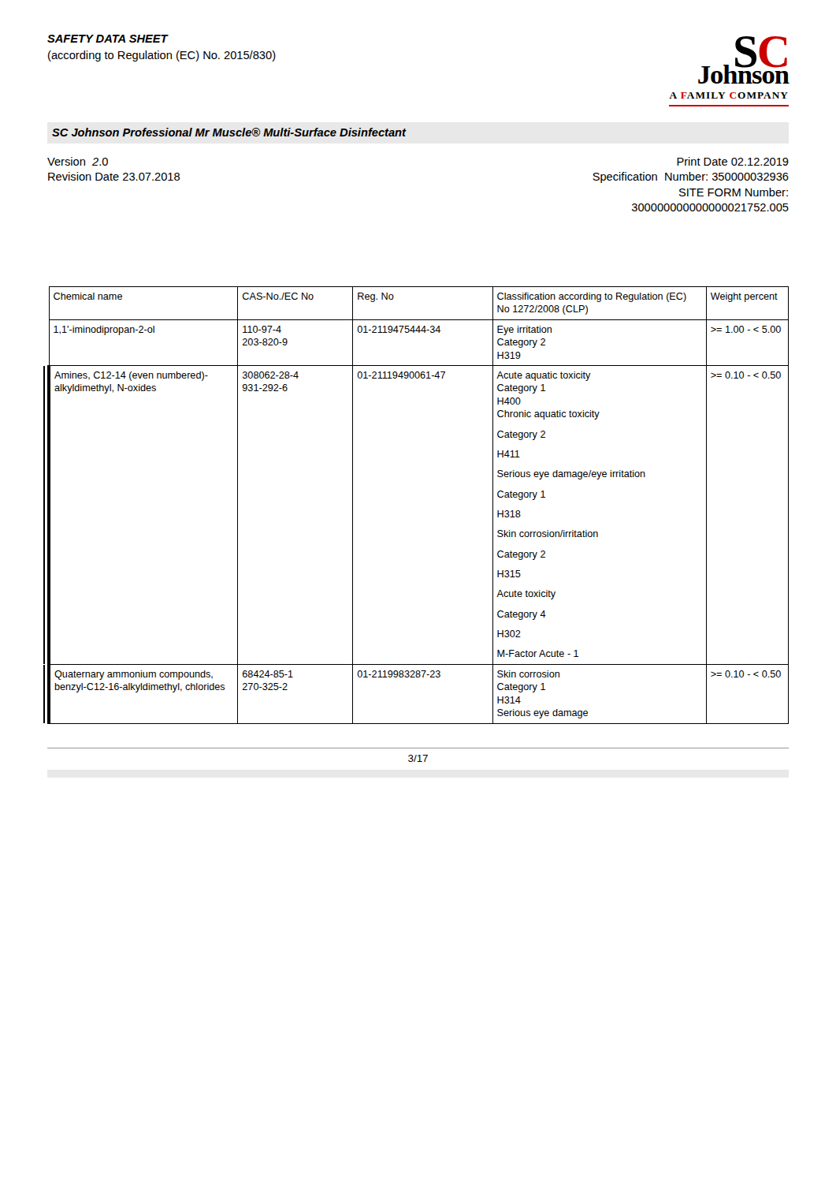SAFETY DATA SHEET
(according to Regulation (EC) No. 2015/830)
SC
Johnson
A FAMILY COMPANY
SC Johnson Professional Mr Muscle® Multi-Surface Disinfectant
Version 2.0
Revision Date 23.07.2018
Print Date 02.12.2019
Specification Number: 350000032936
SITE FORM Number:
300000000000000021752.005
| Chemical name | CAS-No./EC No | Reg. No | Classification according to Regulation (EC) No 1272/2008 (CLP) | Weight percent |
| --- | --- | --- | --- | --- |
| 1,1'-iminodipropan-2-ol | 110-97-4 203-820-9 | 01-2119475444-34 | Eye irritation Category 2 H319 | >= 1.00 - < 5.00 |
| Amines, C12-14 (even numbered)-alkyldimethyl, N-oxides | 308062-28-4 931-292-6 | 01-21119490061-47 | Acute aquatic toxicity Category 1 H400 Chronic aquatic toxicity Category 2 H411 Serious eye damage/eye irritation Category 1 H318 Skin corrosion/irritation Category 2 H315 Acute toxicity Category 4 H302 M-Factor Acute - 1 | >= 0.10 - < 0.50 |
| Quaternary ammonium compounds, benzyl-C12-16-alkyldimethyl, chlorides | 68424-85-1 270-325-2 | 01-2119983287-23 | Skin corrosion Category 1 H314 Serious eye damage | >= 0.10 - < 0.50 |
3/17